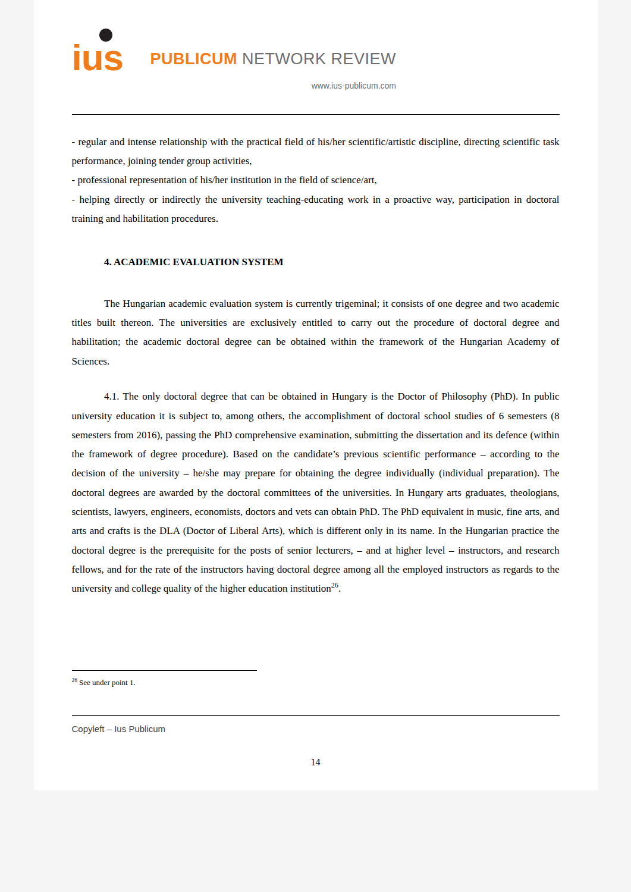ius
PUBLICUM NETWORK REVIEW
www.ius-publicum.com
- regular and intense relationship with the practical field of his/her scientific/artistic discipline, directing scientific task performance, joining tender group activities,
- professional representation of his/her institution in the field of science/art,
- helping directly or indirectly the university teaching-educating work in a proactive way, participation in doctoral training and habilitation procedures.
4. ACADEMIC EVALUATION SYSTEM
The Hungarian academic evaluation system is currently trigeminal; it consists of one degree and two academic titles built thereon. The universities are exclusively entitled to carry out the procedure of doctoral degree and habilitation; the academic doctoral degree can be obtained within the framework of the Hungarian Academy of Sciences.
4.1. The only doctoral degree that can be obtained in Hungary is the Doctor of Philosophy (PhD). In public university education it is subject to, among others, the accomplishment of doctoral school studies of 6 semesters (8 semesters from 2016), passing the PhD comprehensive examination, submitting the dissertation and its defence (within the framework of degree procedure). Based on the candidate’s previous scientific performance – according to the decision of the university – he/she may prepare for obtaining the degree individually (individual preparation). The doctoral degrees are awarded by the doctoral committees of the universities. In Hungary arts graduates, theologians, scientists, lawyers, engineers, economists, doctors and vets can obtain PhD. The PhD equivalent in music, fine arts, and arts and crafts is the DLA (Doctor of Liberal Arts), which is different only in its name. In the Hungarian practice the doctoral degree is the prerequisite for the posts of senior lecturers, – and at higher level – instructors, and research fellows, and for the rate of the instructors having doctoral degree among all the employed instructors as regards to the university and college quality of the higher education institution26.
26 See under point 1.
Copyleft – Ius Publicum
14